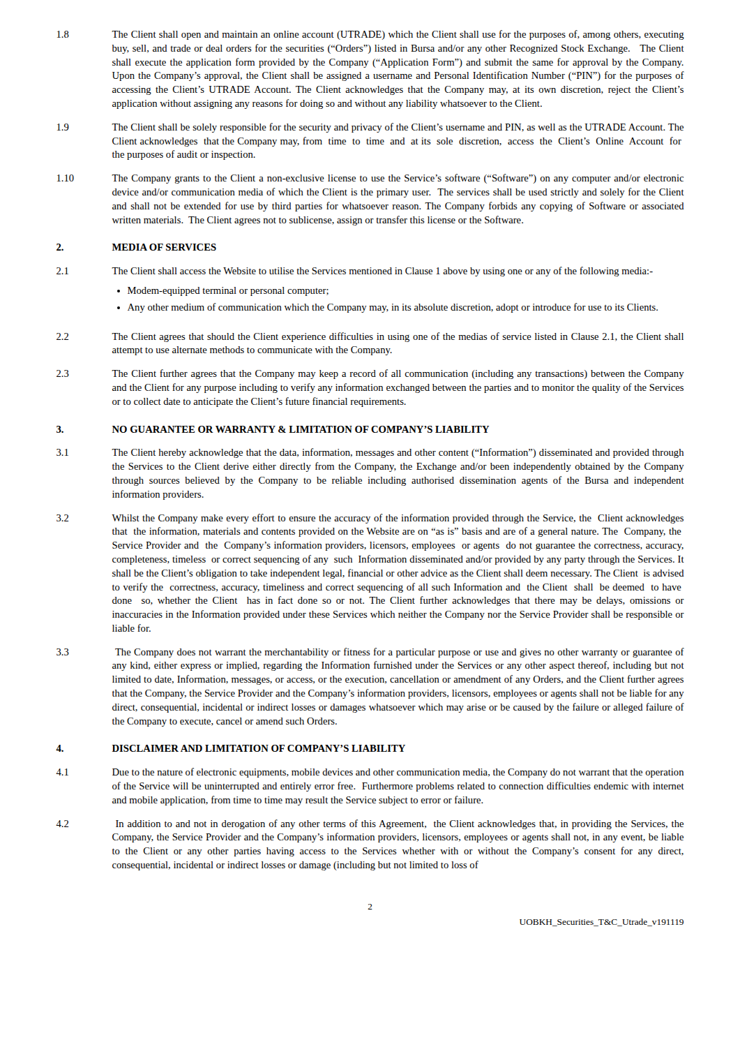1.8
The Client shall open and maintain an online account (UTRADE) which the Client shall use for the purposes of, among others, executing buy, sell, and trade or deal orders for the securities (“Orders”) listed in Bursa and/or any other Recognized Stock Exchange. The Client shall execute the application form provided by the Company (“Application Form”) and submit the same for approval by the Company. Upon the Company’s approval, the Client shall be assigned a username and Personal Identification Number (“PIN”) for the purposes of accessing the Client’s UTRADE Account. The Client acknowledges that the Company may, at its own discretion, reject the Client’s application without assigning any reasons for doing so and without any liability whatsoever to the Client.
1.9
The Client shall be solely responsible for the security and privacy of the Client’s username and PIN, as well as the UTRADE Account. The Client acknowledges that the Company may, from time to time and at its sole discretion, access the Client’s Online Account for the purposes of audit or inspection.
1.10
The Company grants to the Client a non-exclusive license to use the Service’s software (“Software”) on any computer and/or electronic device and/or communication media of which the Client is the primary user. The services shall be used strictly and solely for the Client and shall not be extended for use by third parties for whatsoever reason. The Company forbids any copying of Software or associated written materials. The Client agrees not to sublicense, assign or transfer this license or the Software.
2.
MEDIA OF SERVICES
2.1
The Client shall access the Website to utilise the Services mentioned in Clause 1 above by using one or any of the following media:-
Modem-equipped terminal or personal computer;
Any other medium of communication which the Company may, in its absolute discretion, adopt or introduce for use to its Clients.
2.2
The Client agrees that should the Client experience difficulties in using one of the medias of service listed in Clause 2.1, the Client shall attempt to use alternate methods to communicate with the Company.
2.3
The Client further agrees that the Company may keep a record of all communication (including any transactions) between the Company and the Client for any purpose including to verify any information exchanged between the parties and to monitor the quality of the Services or to collect date to anticipate the Client’s future financial requirements.
3.
NO GUARANTEE OR WARRANTY & LIMITATION OF COMPANY’S LIABILITY
3.1
The Client hereby acknowledge that the data, information, messages and other content (“Information”) disseminated and provided through the Services to the Client derive either directly from the Company, the Exchange and/or been independently obtained by the Company through sources believed by the Company to be reliable including authorised dissemination agents of the Bursa and independent information providers.
3.2
Whilst the Company make every effort to ensure the accuracy of the information provided through the Service, the Client acknowledges that the information, materials and contents provided on the Website are on “as is” basis and are of a general nature. The Company, the Service Provider and the Company’s information providers, licensors, employees or agents do not guarantee the correctness, accuracy, completeness, timeless or correct sequencing of any such Information disseminated and/or provided by any party through the Services. It shall be the Client’s obligation to take independent legal, financial or other advice as the Client shall deem necessary. The Client is advised to verify the correctness, accuracy, timeliness and correct sequencing of all such Information and the Client shall be deemed to have done so, whether the Client has in fact done so or not. The Client further acknowledges that there may be delays, omissions or inaccuracies in the Information provided under these Services which neither the Company nor the Service Provider shall be responsible or liable for.
3.3
The Company does not warrant the merchantability or fitness for a particular purpose or use and gives no other warranty or guarantee of any kind, either express or implied, regarding the Information furnished under the Services or any other aspect thereof, including but not limited to date, Information, messages, or access, or the execution, cancellation or amendment of any Orders, and the Client further agrees that the Company, the Service Provider and the Company’s information providers, licensors, employees or agents shall not be liable for any direct, consequential, incidental or indirect losses or damages whatsoever which may arise or be caused by the failure or alleged failure of the Company to execute, cancel or amend such Orders.
4.
DISCLAIMER AND LIMITATION OF COMPANY’S LIABILITY
4.1
Due to the nature of electronic equipments, mobile devices and other communication media, the Company do not warrant that the operation of the Service will be uninterrupted and entirely error free. Furthermore problems related to connection difficulties endemic with internet and mobile application, from time to time may result the Service subject to error or failure.
4.2
In addition to and not in derogation of any other terms of this Agreement, the Client acknowledges that, in providing the Services, the Company, the Service Provider and the Company’s information providers, licensors, employees or agents shall not, in any event, be liable to the Client or any other parties having access to the Services whether with or without the Company’s consent for any direct, consequential, incidental or indirect losses or damage (including but not limited to loss of
2
UOBKH_Securities_T&C_Utrade_v191119